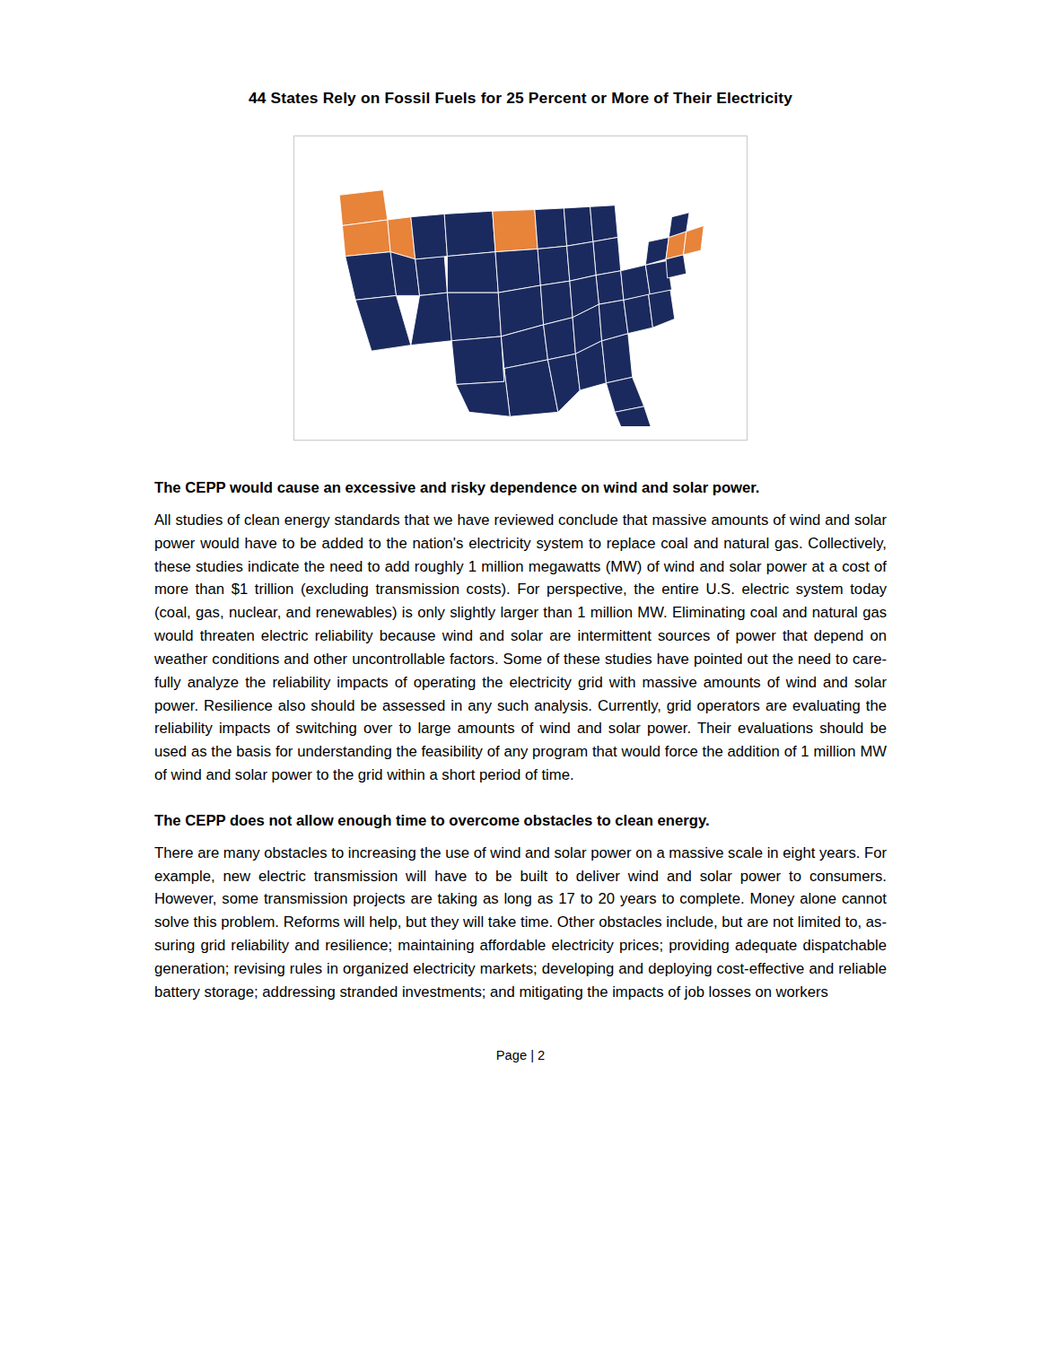44 States Rely on Fossil Fuels for 25 Percent or More of Their Electricity
The CEPP would cause an excessive and risky dependence on wind and solar power.
All studies of clean energy standards that we have reviewed conclude that massive amounts of wind and solar power would have to be added to the nation's electricity system to replace coal and natural gas. Collectively, these studies indicate the need to add roughly 1 million megawatts (MW) of wind and solar power at a cost of more than $1 trillion (excluding transmission costs). For perspective, the entire U.S. electric system today (coal, gas, nuclear, and renewables) is only slightly larger than 1 million MW. Eliminating coal and natural gas would threaten electric reliability because wind and solar are intermittent sources of power that depend on weather conditions and other uncontrollable factors. Some of these studies have pointed out the need to carefully analyze the reliability impacts of operating the electricity grid with massive amounts of wind and solar power. Resilience also should be assessed in any such analysis. Currently, grid operators are evaluating the reliability impacts of switching over to large amounts of wind and solar power. Their evaluations should be used as the basis for understanding the feasibility of any program that would force the addition of 1 million MW of wind and solar power to the grid within a short period of time.
The CEPP does not allow enough time to overcome obstacles to clean energy.
There are many obstacles to increasing the use of wind and solar power on a massive scale in eight years. For example, new electric transmission will have to be built to deliver wind and solar power to consumers. However, some transmission projects are taking as long as 17 to 20 years to complete. Money alone cannot solve this problem. Reforms will help, but they will take time. Other obstacles include, but are not limited to, assuring grid reliability and resilience; maintaining affordable electricity prices; providing adequate dispatchable generation; revising rules in organized electricity markets; developing and deploying cost-effective and reliable battery storage; addressing stranded investments; and mitigating the impacts of job losses on workers
Page | 2